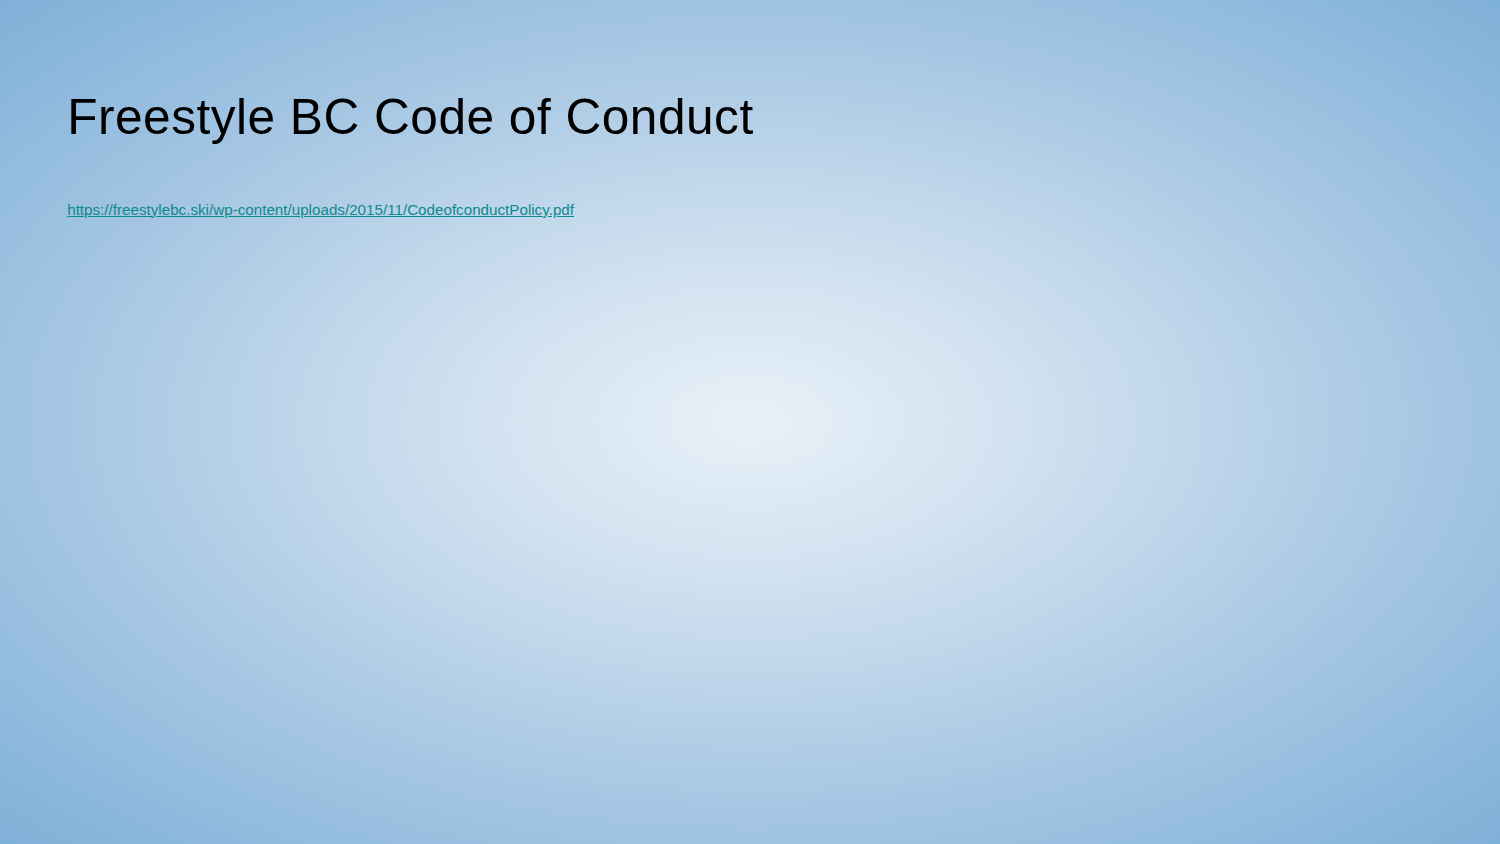Freestyle BC Code of Conduct
https://freestylebc.ski/wp-content/uploads/2015/11/CodeofconductPolicy.pdf